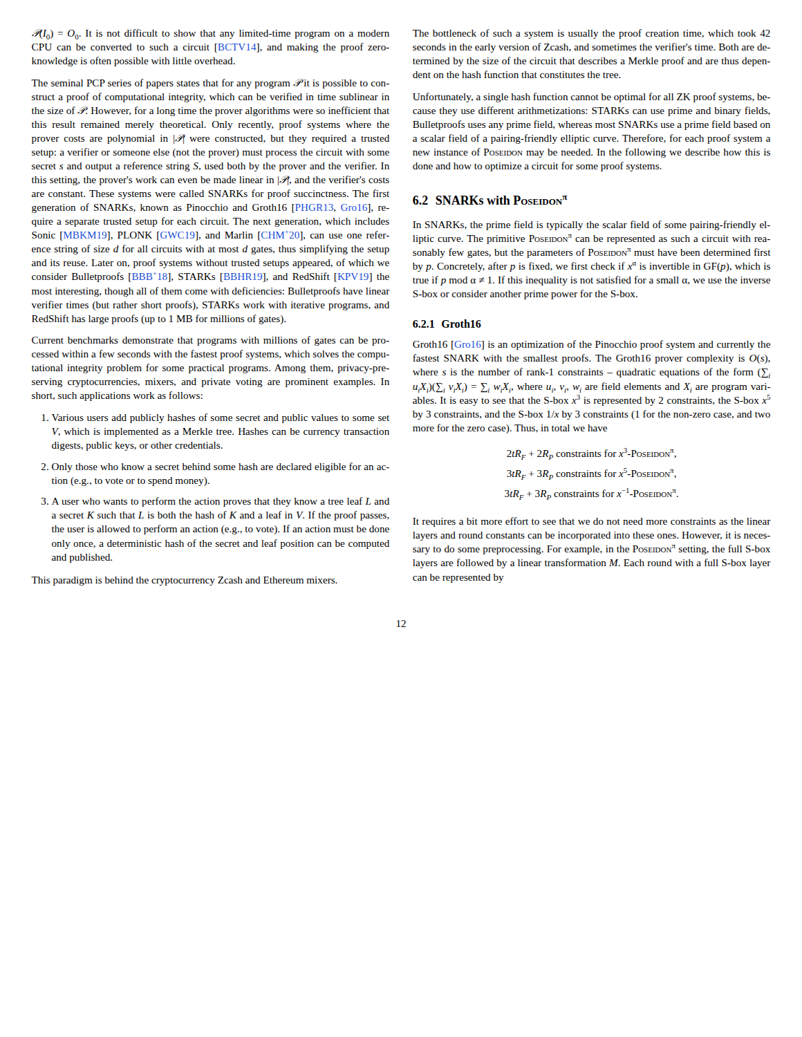𝒫(I0) = O0. It is not difficult to show that any limited-time program on a modern CPU can be converted to such a circuit [BCTV14], and making the proof zero-knowledge is often possible with little overhead.
The seminal PCP series of papers states that for any program 𝒫 it is possible to construct a proof of computational integrity, which can be verified in time sublinear in the size of 𝒫. However, for a long time the prover algorithms were so inefficient that this result remained merely theoretical. Only recently, proof systems where the prover costs are polynomial in |𝒫| were constructed, but they required a trusted setup: a verifier or someone else (not the prover) must process the circuit with some secret s and output a reference string S, used both by the prover and the verifier. In this setting, the prover's work can even be made linear in |𝒫|, and the verifier's costs are constant. These systems were called SNARKs for proof succinctness. The first generation of SNARKs, known as Pinocchio and Groth16 [PHGR13, Gro16], require a separate trusted setup for each circuit. The next generation, which includes Sonic [MBKM19], PLONK [GWC19], and Marlin [CHM+20], can use one reference string of size d for all circuits with at most d gates, thus simplifying the setup and its reuse. Later on, proof systems without trusted setups appeared, of which we consider Bulletproofs [BBB+18], STARKs [BBHR19], and RedShift [KPV19] the most interesting, though all of them come with deficiencies: Bulletproofs have linear verifier times (but rather short proofs), STARKs work with iterative programs, and RedShift has large proofs (up to 1 MB for millions of gates).
Current benchmarks demonstrate that programs with millions of gates can be processed within a few seconds with the fastest proof systems, which solves the computational integrity problem for some practical programs. Among them, privacy-preserving cryptocurrencies, mixers, and private voting are prominent examples. In short, such applications work as follows:
Various users add publicly hashes of some secret and public values to some set V, which is implemented as a Merkle tree. Hashes can be currency transaction digests, public keys, or other credentials.
Only those who know a secret behind some hash are declared eligible for an action (e.g., to vote or to spend money).
A user who wants to perform the action proves that they know a tree leaf L and a secret K such that L is both the hash of K and a leaf in V. If the proof passes, the user is allowed to perform an action (e.g., to vote). If an action must be done only once, a deterministic hash of the secret and leaf position can be computed and published.
This paradigm is behind the cryptocurrency Zcash and Ethereum mixers.
The bottleneck of such a system is usually the proof creation time, which took 42 seconds in the early version of Zcash, and sometimes the verifier's time. Both are determined by the size of the circuit that describes a Merkle proof and are thus dependent on the hash function that constitutes the tree.
Unfortunately, a single hash function cannot be optimal for all ZK proof systems, because they use different arithmetizations: STARKs can use prime and binary fields, Bulletproofs uses any prime field, whereas most SNARKs use a prime field based on a scalar field of a pairing-friendly elliptic curve. Therefore, for each proof system a new instance of Poseidon may be needed. In the following we describe how this is done and how to optimize a circuit for some proof systems.
6.2 SNARKs with Poseidonπ
In SNARKs, the prime field is typically the scalar field of some pairing-friendly elliptic curve. The primitive Poseidonπ can be represented as such a circuit with reasonably few gates, but the parameters of Poseidonπ must have been determined first by p. Concretely, after p is fixed, we first check if xα is invertible in GF(p), which is true if p mod α ≠ 1. If this inequality is not satisfied for a small α, we use the inverse S-box or consider another prime power for the S-box.
6.2.1 Groth16
Groth16 [Gro16] is an optimization of the Pinocchio proof system and currently the fastest SNARK with the smallest proofs. The Groth16 prover complexity is O(s), where s is the number of rank-1 constraints – quadratic equations of the form (∑i uiXi)(∑i viXi) = ∑i wiXi, where ui, vi, wi are field elements and Xi are program variables. It is easy to see that the S-box x3 is represented by 2 constraints, the S-box x5 by 3 constraints, and the S-box 1/x by 3 constraints (1 for the non-zero case, and two more for the zero case). Thus, in total we have
2tRF + 2RP constraints for x3-Poseidonπ, 3tRF + 3RP constraints for x5-Poseidonπ, 3tRF + 3RP constraints for x−1-Poseidonπ.
It requires a bit more effort to see that we do not need more constraints as the linear layers and round constants can be incorporated into these ones. However, it is necessary to do some preprocessing. For example, in the Poseidonπ setting, the full S-box layers are followed by a linear transformation M. Each round with a full S-box layer can be represented by
12